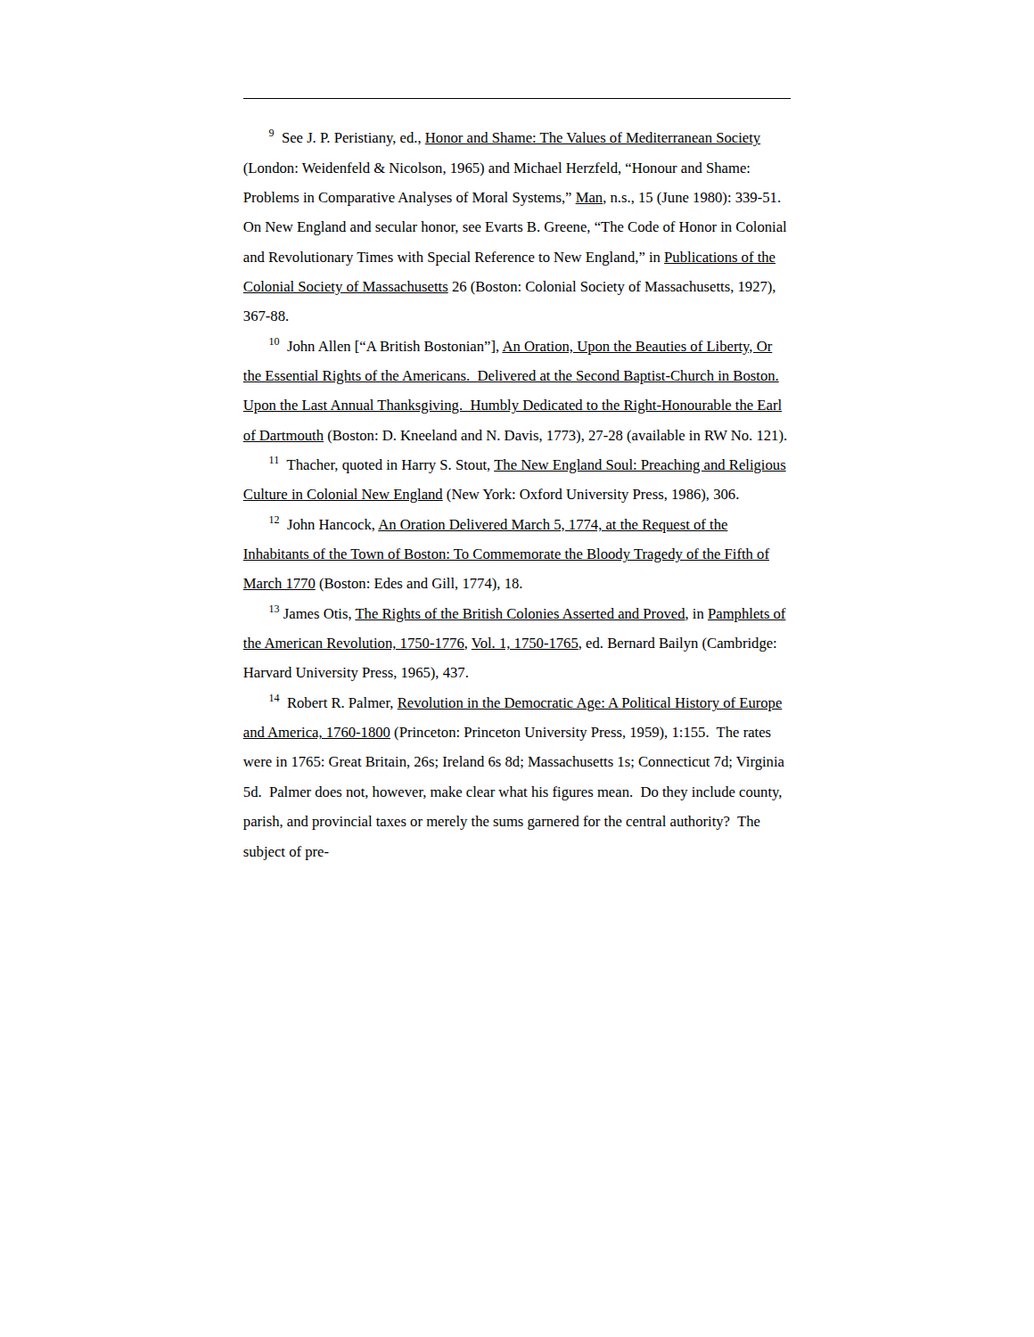9 See J. P. Peristiany, ed., Honor and Shame: The Values of Mediterranean Society (London: Weidenfeld & Nicolson, 1965) and Michael Herzfeld, “Honour and Shame: Problems in Comparative Analyses of Moral Systems,” Man, n.s., 15 (June 1980): 339-51. On New England and secular honor, see Evarts B. Greene, “The Code of Honor in Colonial and Revolutionary Times with Special Reference to New England,” in Publications of the Colonial Society of Massachusetts 26 (Boston: Colonial Society of Massachusetts, 1927), 367-88.
10 John Allen [“A British Bostonian”], An Oration, Upon the Beauties of Liberty, Or the Essential Rights of the Americans. Delivered at the Second Baptist-Church in Boston. Upon the Last Annual Thanksgiving. Humbly Dedicated to the Right-Honourable the Earl of Dartmouth (Boston: D. Kneeland and N. Davis, 1773), 27-28 (available in RW No. 121).
11 Thacher, quoted in Harry S. Stout, The New England Soul: Preaching and Religious Culture in Colonial New England (New York: Oxford University Press, 1986), 306.
12 John Hancock, An Oration Delivered March 5, 1774, at the Request of the Inhabitants of the Town of Boston: To Commemorate the Bloody Tragedy of the Fifth of March 1770 (Boston: Edes and Gill, 1774), 18.
13 James Otis, The Rights of the British Colonies Asserted and Proved, in Pamphlets of the American Revolution, 1750-1776, Vol. 1, 1750-1765, ed. Bernard Bailyn (Cambridge: Harvard University Press, 1965), 437.
14 Robert R. Palmer, Revolution in the Democratic Age: A Political History of Europe and America, 1760-1800 (Princeton: Princeton University Press, 1959), 1:155. The rates were in 1765: Great Britain, 26s; Ireland 6s 8d; Massachusetts 1s; Connecticut 7d; Virginia 5d. Palmer does not, however, make clear what his figures mean. Do they include county, parish, and provincial taxes or merely the sums garnered for the central authority? The subject of pre-